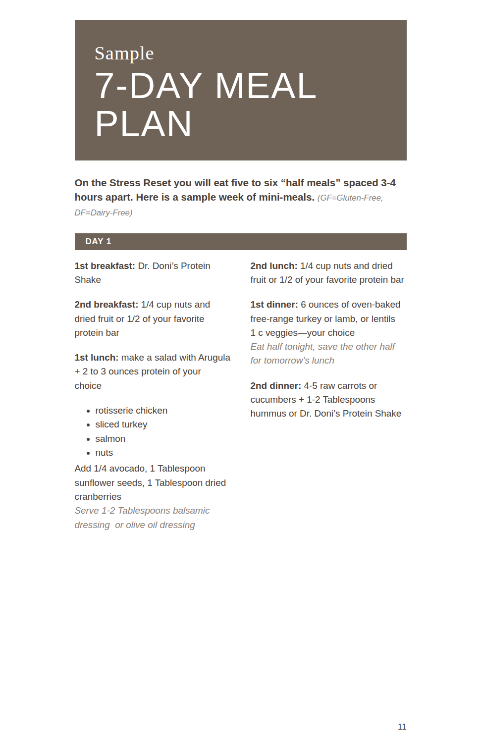Sample
7-Day Meal Plan
On the Stress Reset you will eat five to six “half meals” spaced 3-4 hours apart. Here is a sample week of mini-meals. (GF=Gluten-Free, DF=Dairy-Free)
DAY 1
1st breakfast: Dr. Doni’s Protein Shake
2nd breakfast: 1/4 cup nuts and dried fruit or 1/2 of your favorite protein bar
1st lunch: make a salad with Arugula + 2 to 3 ounces protein of your choice
rotisserie chicken
sliced turkey
salmon
nuts
Add 1/4 avocado, 1 Tablespoon sunflower seeds, 1 Tablespoon dried cranberries
Serve 1-2 Tablespoons balsamic dressing or olive oil dressing
2nd lunch: 1/4 cup nuts and dried fruit or 1/2 of your favorite protein bar
1st dinner: 6 ounces of oven-baked free-range turkey or lamb, or lentils
1 c veggies—your choice
Eat half tonight, save the other half for tomorrow’s lunch
2nd dinner: 4-5 raw carrots or cucumbers + 1-2 Tablespoons hummus or Dr. Doni’s Protein Shake
11